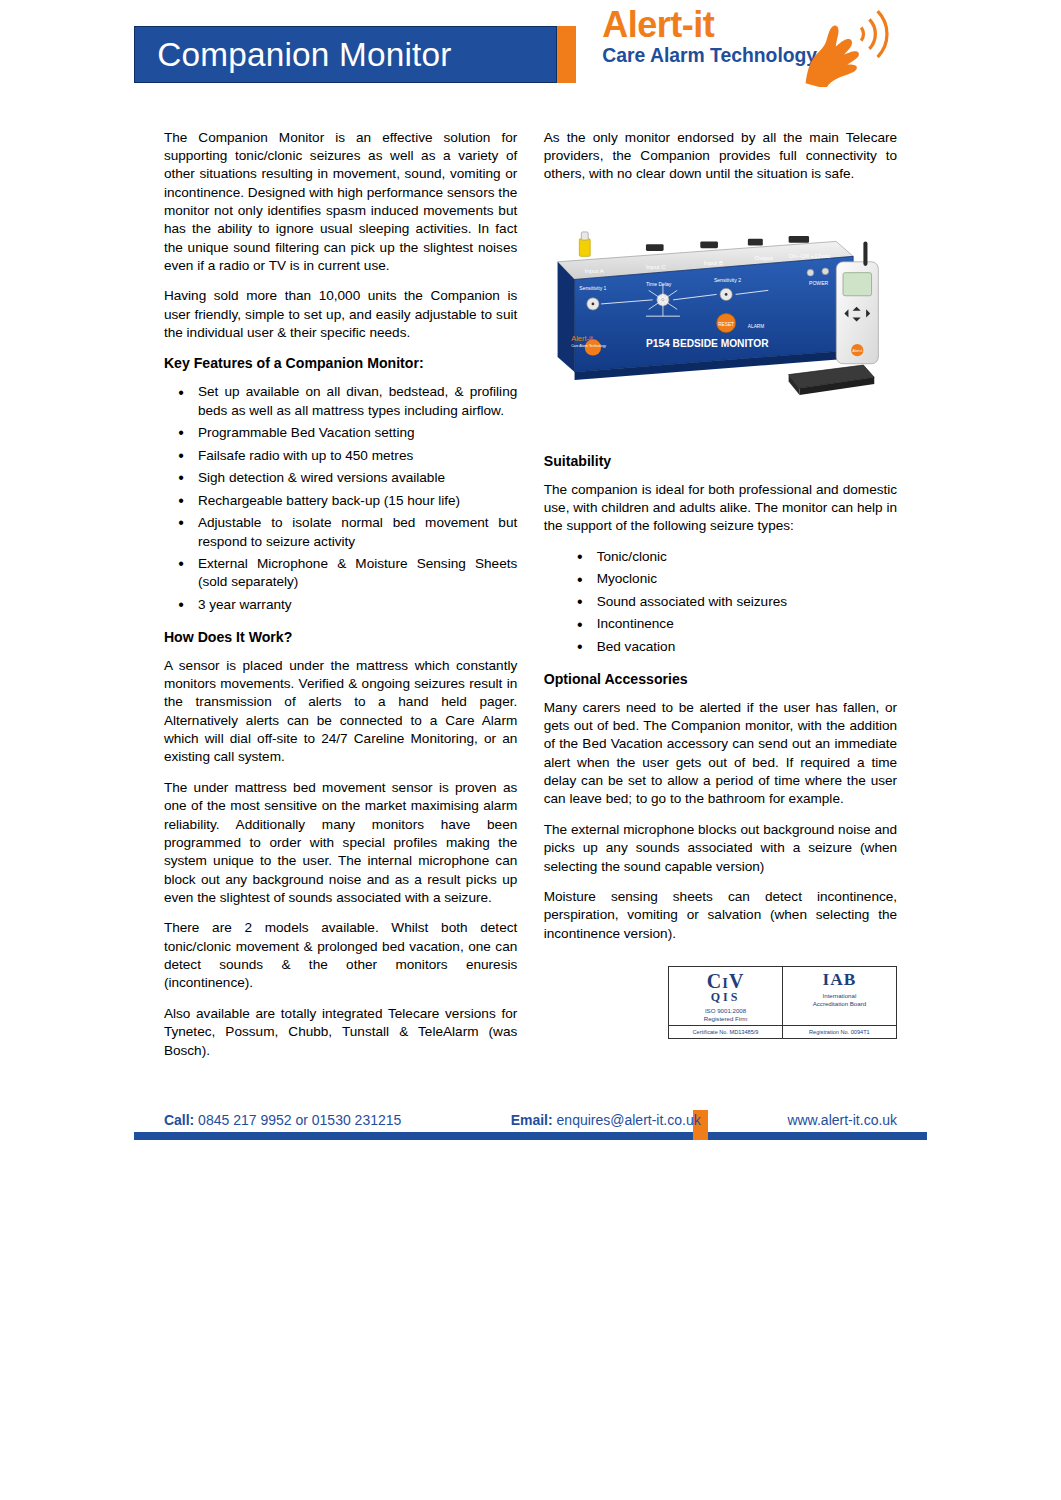Companion Monitor
Alert-it
Care Alarm Technology
The Companion Monitor is an effective solution for supporting tonic/clonic seizures as well as a variety of other situations resulting in movement, sound, vomiting or incontinence. Designed with high performance sensors the monitor not only identifies spasm induced movements but has the ability to ignore usual sleeping activities. In fact the unique sound filtering can pick up the slightest noises even if a radio or TV is in current use.
Having sold more than 10,000 units the Companion is user friendly, simple to set up, and easily adjustable to suit the individual user & their specific needs.
Key Features of a Companion Monitor:
Set up available on all divan, bedstead, & profiling beds as well as all mattress types including airflow.
Programmable Bed Vacation setting
Failsafe radio with up to 450 metres
Sigh detection & wired versions available
Rechargeable battery back-up (15 hour life)
Adjustable to isolate normal bed movement but respond to seizure activity
External Microphone & Moisture Sensing Sheets (sold separately)
3 year warranty
How Does It Work?
A sensor is placed under the mattress which constantly monitors movements. Verified & ongoing seizures result in the transmission of alerts to a hand held pager. Alternatively alerts can be connected to a Care Alarm which will dial off-site to 24/7 Careline Monitoring, or an existing call system.
The under mattress bed movement sensor is proven as one of the most sensitive on the market maximising alarm reliability. Additionally many monitors have been programmed to order with special profiles making the system unique to the user. The internal microphone can block out any background noise and as a result picks up even the slightest of sounds associated with a seizure.
There are 2 models available. Whilst both detect tonic/clonic movement & prolonged bed vacation, one can detect sounds & the other monitors enuresis (incontinence).
Also available are totally integrated Telecare versions for Tynetec, Possum, Chubb, Tunstall & TeleAlarm (was Bosch).
As the only monitor endorsed by all the main Telecare providers, the Companion provides full connectivity to others, with no clear down until the situation is safe.
Input A Input C Input B Output On--Off +12vdc Sensitivity 1 Time Delay Sensitivity 2 POWER RESET ALARM Alert-it Care Alarm Technology P154 BEDSIDE MONITOR Alert-it
Suitability
The companion is ideal for both professional and domestic use, with children and adults alike. The monitor can help in the support of the following seizure types:
Tonic/clonic
Myoclonic
Sound associated with seizures
Incontinence
Bed vacation
Optional Accessories
Many carers need to be alerted if the user has fallen, or gets out of bed. The Companion monitor, with the addition of the Bed Vacation accessory can send out an immediate alert when the user gets out of bed. If required a time delay can be set to allow a period of time where the user can leave bed; to go to the bathroom for example.
The external microphone blocks out background noise and picks up any sounds associated with a seizure (when selecting the sound capable version)
Moisture sensing sheets can detect incontinence, perspiration, vomiting or salvation (when selecting the incontinence version).
CIV
QIS
ISO 9001:2008
Registered Firm
IAB
International
Accreditation Board
Certificate No. MD13485/9
Registration No. 0094T1
Call: 0845 217 9952 or 01530 231215
Email: enquires@alert-it.co.uk
www.alert-it.co.uk